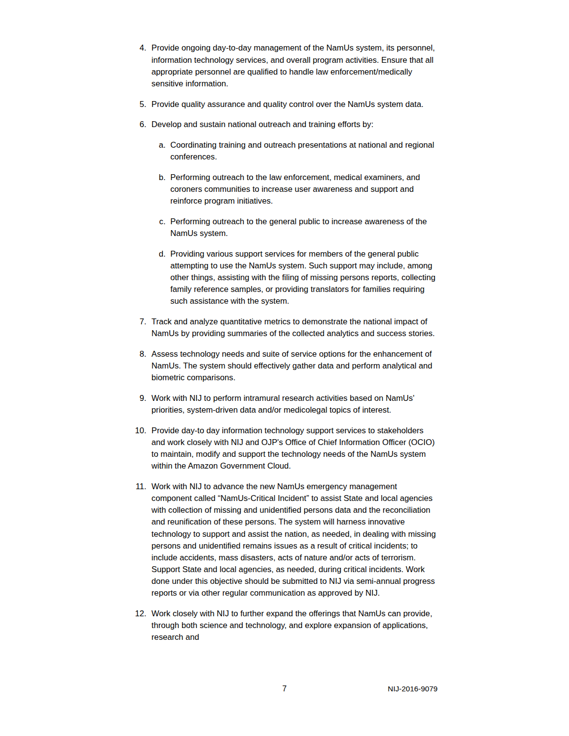Provide ongoing day-to-day management of the NamUs system, its personnel, information technology services, and overall program activities. Ensure that all appropriate personnel are qualified to handle law enforcement/medically sensitive information.
Provide quality assurance and quality control over the NamUs system data.
Develop and sustain national outreach and training efforts by:
Coordinating training and outreach presentations at national and regional conferences.
Performing outreach to the law enforcement, medical examiners, and coroners communities to increase user awareness and support and reinforce program initiatives.
Performing outreach to the general public to increase awareness of the NamUs system.
Providing various support services for members of the general public attempting to use the NamUs system. Such support may include, among other things, assisting with the filing of missing persons reports, collecting family reference samples, or providing translators for families requiring such assistance with the system.
Track and analyze quantitative metrics to demonstrate the national impact of NamUs by providing summaries of the collected analytics and success stories.
Assess technology needs and suite of service options for the enhancement of NamUs. The system should effectively gather data and perform analytical and biometric comparisons.
Work with NIJ to perform intramural research activities based on NamUs' priorities, system-driven data and/or medicolegal topics of interest.
Provide day-to day information technology support services to stakeholders and work closely with NIJ and OJP's Office of Chief Information Officer (OCIO) to maintain, modify and support the technology needs of the NamUs system within the Amazon Government Cloud.
Work with NIJ to advance the new NamUs emergency management component called “NamUs-Critical Incident” to assist State and local agencies with collection of missing and unidentified persons data and the reconciliation and reunification of these persons. The system will harness innovative technology to support and assist the nation, as needed, in dealing with missing persons and unidentified remains issues as a result of critical incidents; to include accidents, mass disasters, acts of nature and/or acts of terrorism. Support State and local agencies, as needed, during critical incidents. Work done under this objective should be submitted to NIJ via semi-annual progress reports or via other regular communication as approved by NIJ.
Work closely with NIJ to further expand the offerings that NamUs can provide, through both science and technology, and explore expansion of applications, research and
7
NIJ-2016-9079